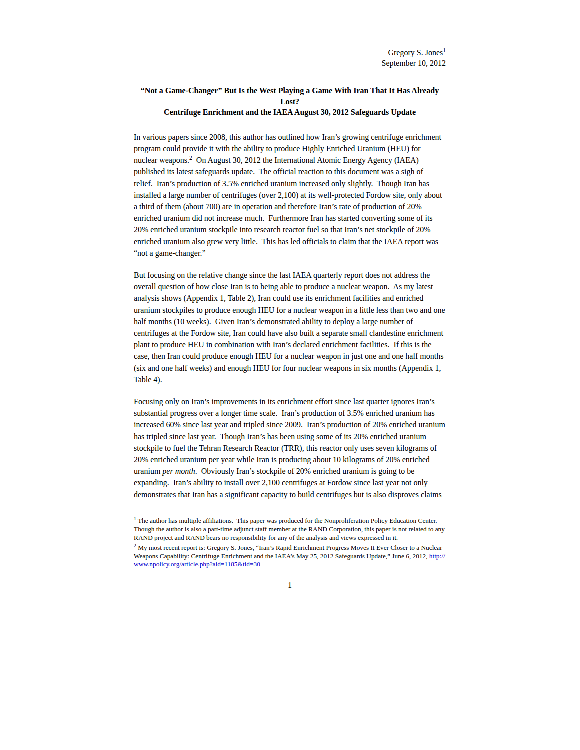Gregory S. Jones1 September 10, 2012
“Not a Game-Changer” But Is the West Playing a Game With Iran That It Has Already Lost? Centrifuge Enrichment and the IAEA August 30, 2012 Safeguards Update
In various papers since 2008, this author has outlined how Iran’s growing centrifuge enrichment program could provide it with the ability to produce Highly Enriched Uranium (HEU) for nuclear weapons.2 On August 30, 2012 the International Atomic Energy Agency (IAEA) published its latest safeguards update. The official reaction to this document was a sigh of relief. Iran’s production of 3.5% enriched uranium increased only slightly. Though Iran has installed a large number of centrifuges (over 2,100) at its well-protected Fordow site, only about a third of them (about 700) are in operation and therefore Iran’s rate of production of 20% enriched uranium did not increase much. Furthermore Iran has started converting some of its 20% enriched uranium stockpile into research reactor fuel so that Iran’s net stockpile of 20% enriched uranium also grew very little. This has led officials to claim that the IAEA report was “not a game-changer.”
But focusing on the relative change since the last IAEA quarterly report does not address the overall question of how close Iran is to being able to produce a nuclear weapon. As my latest analysis shows (Appendix 1, Table 2), Iran could use its enrichment facilities and enriched uranium stockpiles to produce enough HEU for a nuclear weapon in a little less than two and one half months (10 weeks). Given Iran’s demonstrated ability to deploy a large number of centrifuges at the Fordow site, Iran could have also built a separate small clandestine enrichment plant to produce HEU in combination with Iran’s declared enrichment facilities. If this is the case, then Iran could produce enough HEU for a nuclear weapon in just one and one half months (six and one half weeks) and enough HEU for four nuclear weapons in six months (Appendix 1, Table 4).
Focusing only on Iran’s improvements in its enrichment effort since last quarter ignores Iran’s substantial progress over a longer time scale. Iran’s production of 3.5% enriched uranium has increased 60% since last year and tripled since 2009. Iran’s production of 20% enriched uranium has tripled since last year. Though Iran’s has been using some of its 20% enriched uranium stockpile to fuel the Tehran Research Reactor (TRR), this reactor only uses seven kilograms of 20% enriched uranium per year while Iran is producing about 10 kilograms of 20% enriched uranium per month. Obviously Iran’s stockpile of 20% enriched uranium is going to be expanding. Iran’s ability to install over 2,100 centrifuges at Fordow since last year not only demonstrates that Iran has a significant capacity to build centrifuges but is also disproves claims
1 The author has multiple affiliations. This paper was produced for the Nonproliferation Policy Education Center. Though the author is also a part-time adjunct staff member at the RAND Corporation, this paper is not related to any RAND project and RAND bears no responsibility for any of the analysis and views expressed in it.
2 My most recent report is: Gregory S. Jones, “Iran’s Rapid Enrichment Progress Moves It Ever Closer to a Nuclear Weapons Capability: Centrifuge Enrichment and the IAEA’s May 25, 2012 Safeguards Update,” June 6, 2012, http://www.npolicy.org/article.php?aid=1185&tid=30
1